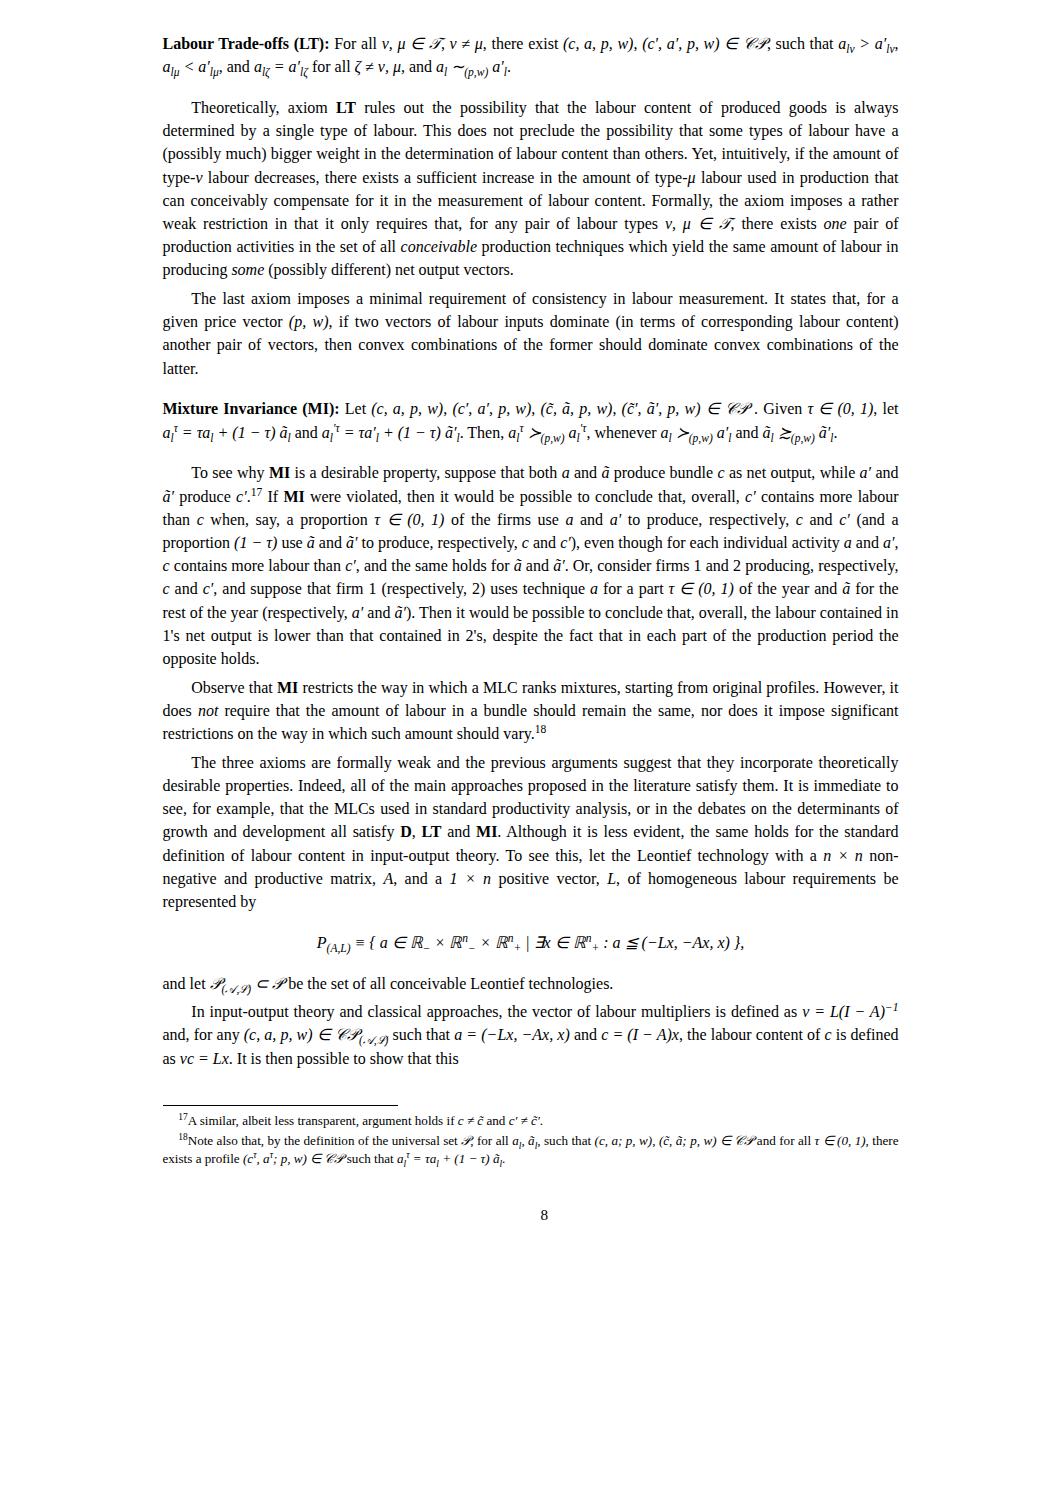Labour Trade-offs (LT): For all ν, μ ∈ 𝒯, ν ≠ μ, there exist (c, a, p, w), (c′, a′, p, w) ∈ 𝒞𝒫, such that alν > a′lν, alμ < a′lμ, and alζ = a′lζ for all ζ ≠ ν, μ, and al ∼(p,w) a′l.
Theoretically, axiom LT rules out the possibility that the labour content of produced goods is always determined by a single type of labour. This does not preclude the possibility that some types of labour have a (possibly much) bigger weight in the determination of labour content than others. Yet, intuitively, if the amount of type-ν labour decreases, there exists a sufficient increase in the amount of type-μ labour used in production that can conceivably compensate for it in the measurement of labour content. Formally, the axiom imposes a rather weak restriction in that it only requires that, for any pair of labour types ν, μ ∈ 𝒯, there exists one pair of production activities in the set of all conceivable production techniques which yield the same amount of labour in producing some (possibly different) net output vectors.
The last axiom imposes a minimal requirement of consistency in labour measurement. It states that, for a given price vector (p, w), if two vectors of labour inputs dominate (in terms of corresponding labour content) another pair of vectors, then convex combinations of the former should dominate convex combinations of the latter.
Mixture Invariance (MI): Let (c, a, p, w), (c′, a′, p, w), (c̃, ã, p, w), (c̃′, ã′, p, w) ∈ 𝒞𝒫 . Given τ ∈ (0, 1), let alτ = τal + (1 − τ) ãl and al′τ = τa′l + (1 − τ) ã′l. Then, alτ ≻(p,w) al′τ, whenever al ≻(p,w) a′l and ãl ≿(p,w) ã′l.
To see why MI is a desirable property, suppose that both a and ã produce bundle c as net output, while a′ and ã′ produce c′.17 If MI were violated, then it would be possible to conclude that, overall, c′ contains more labour than c when, say, a proportion τ ∈ (0, 1) of the firms use a and a′ to produce, respectively, c and c′ (and a proportion (1 − τ) use ã and ã′ to produce, respectively, c and c′), even though for each individual activity a and a′, c contains more labour than c′, and the same holds for ã and ã′. Or, consider firms 1 and 2 producing, respectively, c and c′, and suppose that firm 1 (respectively, 2) uses technique a for a part τ ∈ (0, 1) of the year and ã for the rest of the year (respectively, a′ and ã′). Then it would be possible to conclude that, overall, the labour contained in 1's net output is lower than that contained in 2's, despite the fact that in each part of the production period the opposite holds.
Observe that MI restricts the way in which a MLC ranks mixtures, starting from original profiles. However, it does not require that the amount of labour in a bundle should remain the same, nor does it impose significant restrictions on the way in which such amount should vary.18
The three axioms are formally weak and the previous arguments suggest that they incorporate theoretically desirable properties. Indeed, all of the main approaches proposed in the literature satisfy them. It is immediate to see, for example, that the MLCs used in standard productivity analysis, or in the debates on the determinants of growth and development all satisfy D, LT and MI. Although it is less evident, the same holds for the standard definition of labour content in input-output theory. To see this, let the Leontief technology with a n × n non-negative and productive matrix, A, and a 1 × n positive vector, L, of homogeneous labour requirements be represented by
P(A,L) ≡ { a ∈ ℝ− × ℝn− × ℝn+ | ∃x ∈ ℝn+ : a ≦ (−Lx, −Ax, x) },
and let 𝒫(𝒜,ℒ) ⊂ 𝒫 be the set of all conceivable Leontief technologies.
In input-output theory and classical approaches, the vector of labour multipliers is defined as v = L(I − A)−1 and, for any (c, a, p, w) ∈ 𝒞𝒫(𝒜,ℒ) such that a = (−Lx, −Ax, x) and c = (I − A)x, the labour content of c is defined as vc = Lx. It is then possible to show that this
17A similar, albeit less transparent, argument holds if c ≠ c̃ and c′ ≠ c̃′.
18Note also that, by the definition of the universal set 𝒫, for all al, ãl, such that (c, a; p, w), (c̃, ã; p, w) ∈ 𝒞𝒫 and for all τ ∈ (0, 1), there exists a profile (cτ, aτ; p, w) ∈ 𝒞𝒫 such that alτ = τal + (1 − τ) ãl.
8